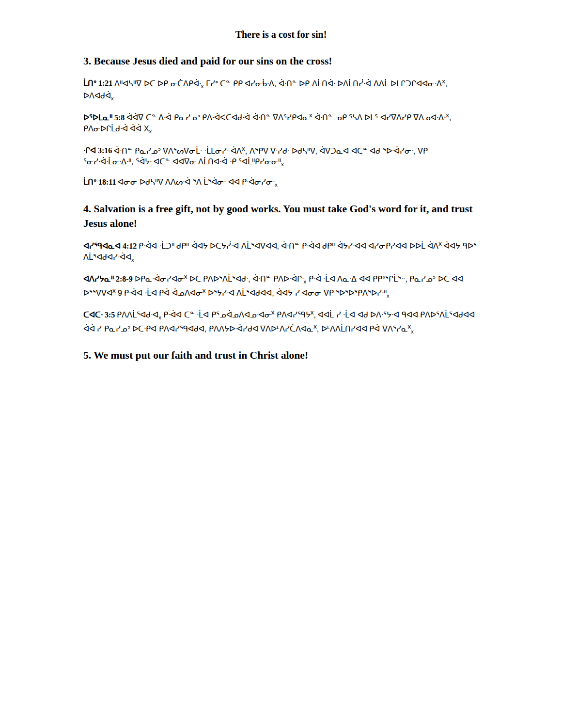There is a cost for sin!
3. Because Jesus died and paid for our sins on the cross!
ᒫᑎᐤ 1:21 ᐱᐦᐊᓴᐦᐁ ᐅᑕ ᐅᑭ ᓂᑖᐱᑭᐋᐧx ᒥᓯᐤ ᑕᓐ ᑭᑭ ᐊᓯᓂᑳᐧᐃ, ᐋᐧᑎᓐ ᐅᑭ ᐱᒫᑎᐋᐧ ᐅᐱᒫᑎᓰᐧᐋ ᐃᐃᒫ ᐅᒪᒋᑐᒋᐊᐊᓂᐧᐃx, ᐅᐱᐊᑯᐋx
ᐅᕐᐅᒪᓇᐦ 5:8 ᐋᐋᐁ ᑕᓐ ᐃᐧᐋ ᑭᓇᓯᓄᐣ ᑭᐱᐧᐋᐸᑕᐊᑯᐧᐋ ᐋᐧᑎᓐ ᐁᐱᕐᓯᑭᐊᓇx ᐋᐧᑎᓐ ᓀᑭ ᕐᓴᐱ ᐅᒪᕐ ᐊᓯᐁᐱᓯᑭ ᐁᐱᓄᐊᐧᐃᐧx, ᑭᐱᓂᐅᒋᒫᑯᐧᐋ ᐋᐋ Xx
ᐧᒋᐊ 3:16 ᐋᐧᑎᓐ ᑭᓇᓯᓄᐣ ᐁᐱᕐᔕᐁᓂᒫᐧ ᐧᒫᒪᓂᓯᐧ ᐋᐱx, ᐱᕐᑭᐁ ᐁᐧᓯᑯᐧ ᐅᑯᓴᐦᐁ, ᐋᐁᑐᓇᐊ ᐊᑕᓐ ᐊᑯ ᕐᐅᐧᐋᓯᓂᐧ, ᐁᑭ ᕐᓂᓯᐧᐋᐧᒫᓂᐧᐃᐧᐦ, ᕐᐋᔭᐧ ᐊᑕᓐ ᐊᐊᐁᓂ ᐱᒫᑎᐊᐧᐋ ᐧᑭ ᕐᐊᒫᐦᑭᓯᓂᓂᐦx
ᒫᑎᐤ 18:11 ᐊᓂᓂ ᐅᑯᓴᐦᐁ ᐱᐱᔕᐧᐋ ᕐᐱ ᒫᕐᐋᓂᐧ ᐊᐊ ᑭᐧᐋᓂᓯᓂᐧx
4. Salvation is a free gift, not by good works. You must take God's word for it, and trust Jesus alone!
ᐊᓯᕐᑫᐊᓇᐊ 4:12 ᑭᐧᐋᐊ ᐧᒫᑐᐦ ᑯᑭᐦ ᐋᐊᔭ ᐅᑕᔭᓰᐧᐊ ᐱᒫᕐᐊᐁᐊᐊ, ᐋᐧᑎᓐ ᑭᐧᐋᐊ ᑯᑭᐦ ᐋᔭᓯᐧᐊᐊ ᐊᓯᓂᑭᓯᐊᐊ ᐅᐅᒫ ᐋᐱx ᐋᐊᔭ ᑫᐅᕐ ᐱᒫᕐᐊᑯᐊᓯᐧᐋᐊx
ᐊᐱᓯᔭᓇᐦ 2:8-9 ᐅᑭᓇᐧᐋᓂᓯᐊᓂx ᐅᑕ ᑭᐱᐅᕐᐱᒫᕐᐊᑯᐧ, ᐋᐧᑎᓐ ᑭᐱᐅᐧᐋᒋᐧx ᑭᐧᐋ ᐧᒫᐊ ᐱᓇᐧᐃ ᐊᐊ ᑭᑭᐤᕐᒋᒫᕐᐧᐧ, ᑭᓇᓯᓄᐣ ᐅᑕ ᐊᐊ ᐅᕐᕐᐁᐁᐊx 9 ᑭᐧᐋᐊ ᐧᒫᐊ ᑭᐋ ᐋᓄᐱᐊᓂx ᐅᕐᔭᓯᐧᐊ ᐱᒫᕐᐊᑯᐊᐊ, ᐋᐊᔭ ᓯ ᐊᓂᓂ ᐁᑭ ᕐᐅᕐᐅᕐᑭᐱᕐᐅᓯᐧᐦx
ᑕᐊᑕᐧ 3:5 ᑭᐱᐱᒫᕐᐊᑯᐧᐊx ᑭᐧᐋᐊ ᑕᓐ ᐧᒫᐊ ᑭᕐᓄᐋᓄᐱᐊᓄᐧᐊᓂx ᑭᐱᐊᓯᕐᑫᔭx, ᐊᐊᒫ ᓯ ᐧᒫᐊ ᐊᑯ ᐅᐱᐧᕐᔭᐧᐊ ᑫᐊᐊ ᑭᐱᐅᕐᐱᒫᕐᐊᑯᐊᐊ ᐋᐋ ᓯ ᑭᓇᓯᓄᐣ ᐅᑕᐧᑭᐊ ᑭᐱᐊᓯᕐᑫᐊᑯᐊ, ᑭᐱᐱᔭᐅᐧᐋᓯᑯᐊ ᐁᐱᐅᒻᐱᓯᑖᐱᐊᓇx, ᐅᒻᐱᐱᒫᑎᓯᐊᐊ ᑭᐋ ᐁᐱᕐᓯᓇxx
5. We must put our faith and trust in Christ alone!